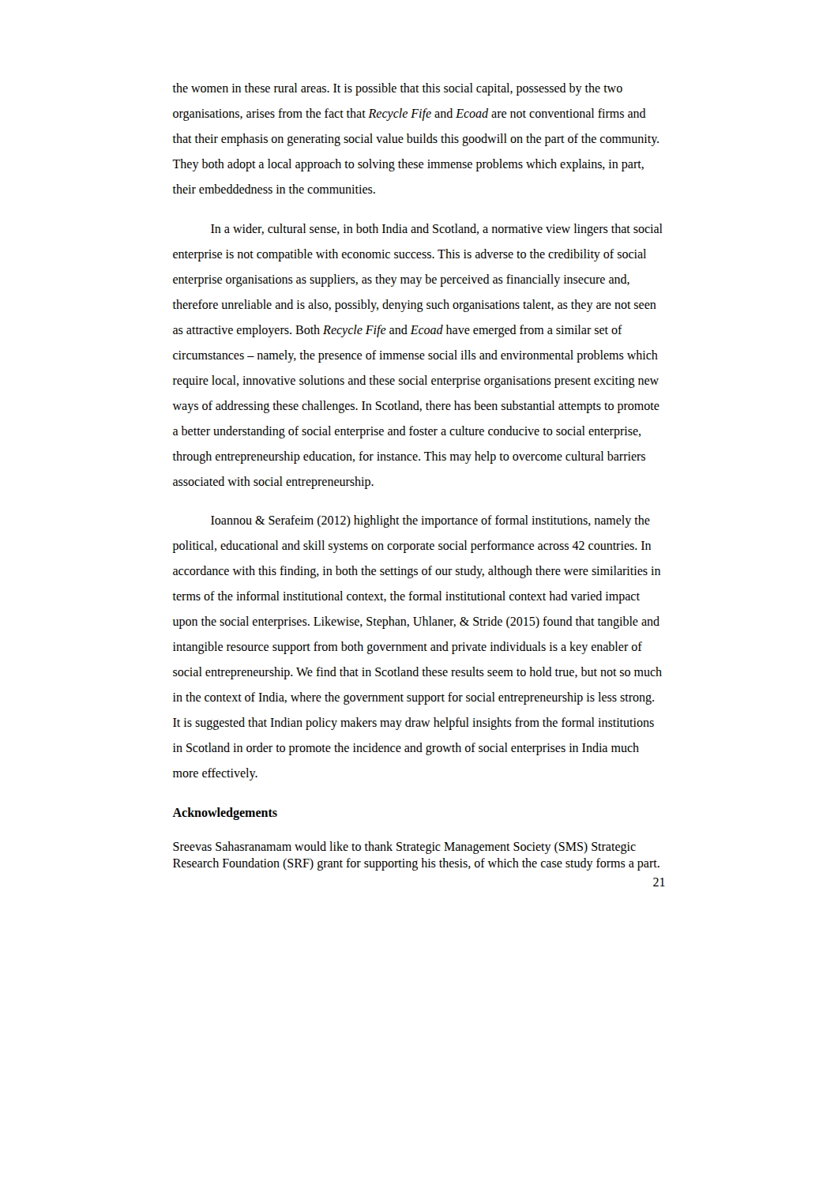the women in these rural areas. It is possible that this social capital, possessed by the two organisations, arises from the fact that Recycle Fife and Ecoad are not conventional firms and that their emphasis on generating social value builds this goodwill on the part of the community. They both adopt a local approach to solving these immense problems which explains, in part, their embeddedness in the communities.
In a wider, cultural sense, in both India and Scotland, a normative view lingers that social enterprise is not compatible with economic success. This is adverse to the credibility of social enterprise organisations as suppliers, as they may be perceived as financially insecure and, therefore unreliable and is also, possibly, denying such organisations talent, as they are not seen as attractive employers. Both Recycle Fife and Ecoad have emerged from a similar set of circumstances – namely, the presence of immense social ills and environmental problems which require local, innovative solutions and these social enterprise organisations present exciting new ways of addressing these challenges. In Scotland, there has been substantial attempts to promote a better understanding of social enterprise and foster a culture conducive to social enterprise, through entrepreneurship education, for instance. This may help to overcome cultural barriers associated with social entrepreneurship.
Ioannou & Serafeim (2012) highlight the importance of formal institutions, namely the political, educational and skill systems on corporate social performance across 42 countries. In accordance with this finding, in both the settings of our study, although there were similarities in terms of the informal institutional context, the formal institutional context had varied impact upon the social enterprises. Likewise, Stephan, Uhlaner, & Stride (2015) found that tangible and intangible resource support from both government and private individuals is a key enabler of social entrepreneurship. We find that in Scotland these results seem to hold true, but not so much in the context of India, where the government support for social entrepreneurship is less strong. It is suggested that Indian policy makers may draw helpful insights from the formal institutions in Scotland in order to promote the incidence and growth of social enterprises in India much more effectively.
Acknowledgements
Sreevas Sahasranamam would like to thank Strategic Management Society (SMS) Strategic Research Foundation (SRF) grant for supporting his thesis, of which the case study forms a part.
21